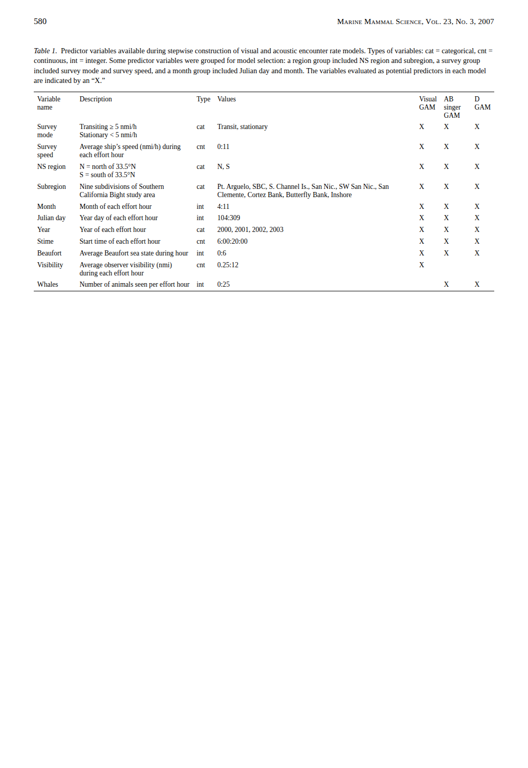580 Marine Mammal Science, Vol. 23, No. 3, 2007
Table 1. Predictor variables available during stepwise construction of visual and acoustic encounter rate models. Types of variables: cat = categorical, cnt = continuous, int = integer. Some predictor variables were grouped for model selection: a region group included NS region and subregion, a survey group included survey mode and survey speed, and a month group included Julian day and month. The variables evaluated as potential predictors in each model are indicated by an “X.”
| Variable name | Description | Type | Values | Visual GAM | AB singer GAM | D GAM |
| --- | --- | --- | --- | --- | --- | --- |
| Survey mode | Transiting ≥ 5 nmi/h Stationary < 5 nmi/h | cat | Transit, stationary | X | X | X |
| Survey speed | Average ship’s speed (nmi/h) during each effort hour | cnt | 0:11 | X | X | X |
| NS region | N = north of 33.5°N S = south of 33.5°N | cat | N, S | X | X | X |
| Subregion | Nine subdivisions of Southern California Bight study area | cat | Pt. Arguelo, SBC, S. Channel Is., San Nic., SW San Nic., San Clemente, Cortez Bank, Butterfly Bank, Inshore | X | X | X |
| Month | Month of each effort hour | int | 4:11 | X | X | X |
| Julian day | Year day of each effort hour | int | 104:309 | X | X | X |
| Year | Year of each effort hour | cat | 2000, 2001, 2002, 2003 | X | X | X |
| Stime | Start time of each effort hour | cnt | 6:00:20:00 | X | X | X |
| Beaufort | Average Beaufort sea state during hour | int | 0:6 | X | X | X |
| Visibility | Average observer visibility (nmi) during each effort hour | cnt | 0.25:12 | X | | |
| Whales | Number of animals seen per effort hour | int | 0:25 | | X | X |